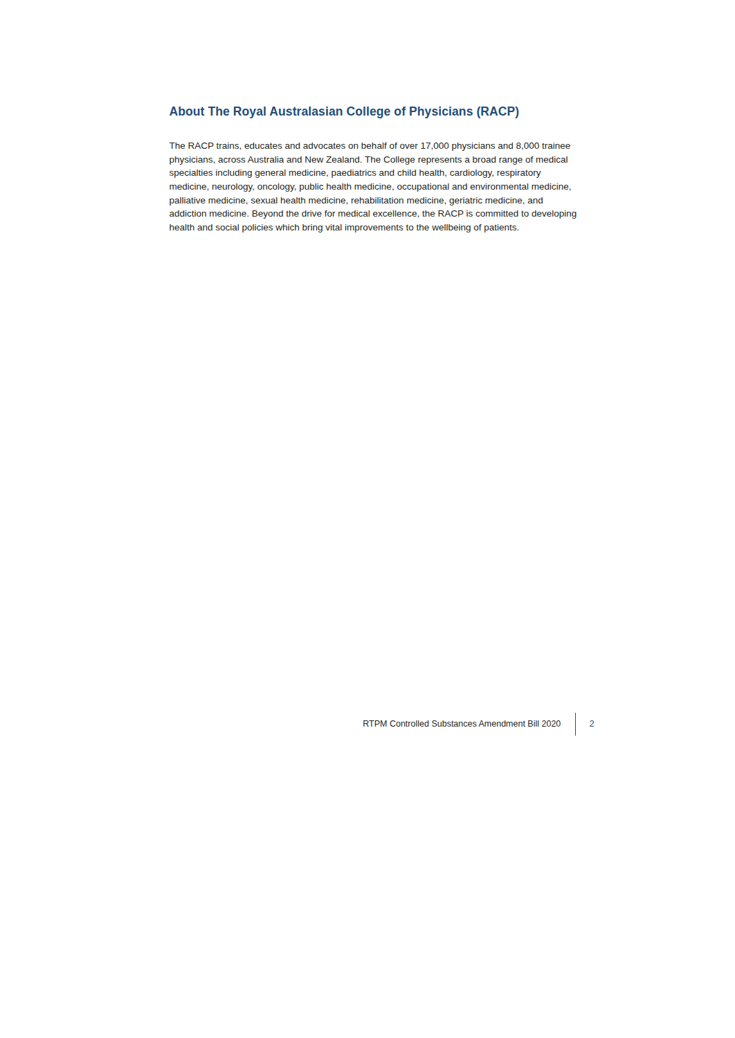About The Royal Australasian College of Physicians (RACP)
The RACP trains, educates and advocates on behalf of over 17,000 physicians and 8,000 trainee physicians, across Australia and New Zealand. The College represents a broad range of medical specialties including general medicine, paediatrics and child health, cardiology, respiratory medicine, neurology, oncology, public health medicine, occupational and environmental medicine, palliative medicine, sexual health medicine, rehabilitation medicine, geriatric medicine, and addiction medicine. Beyond the drive for medical excellence, the RACP is committed to developing health and social policies which bring vital improvements to the wellbeing of patients.
RTPM Controlled Substances Amendment Bill 2020 2